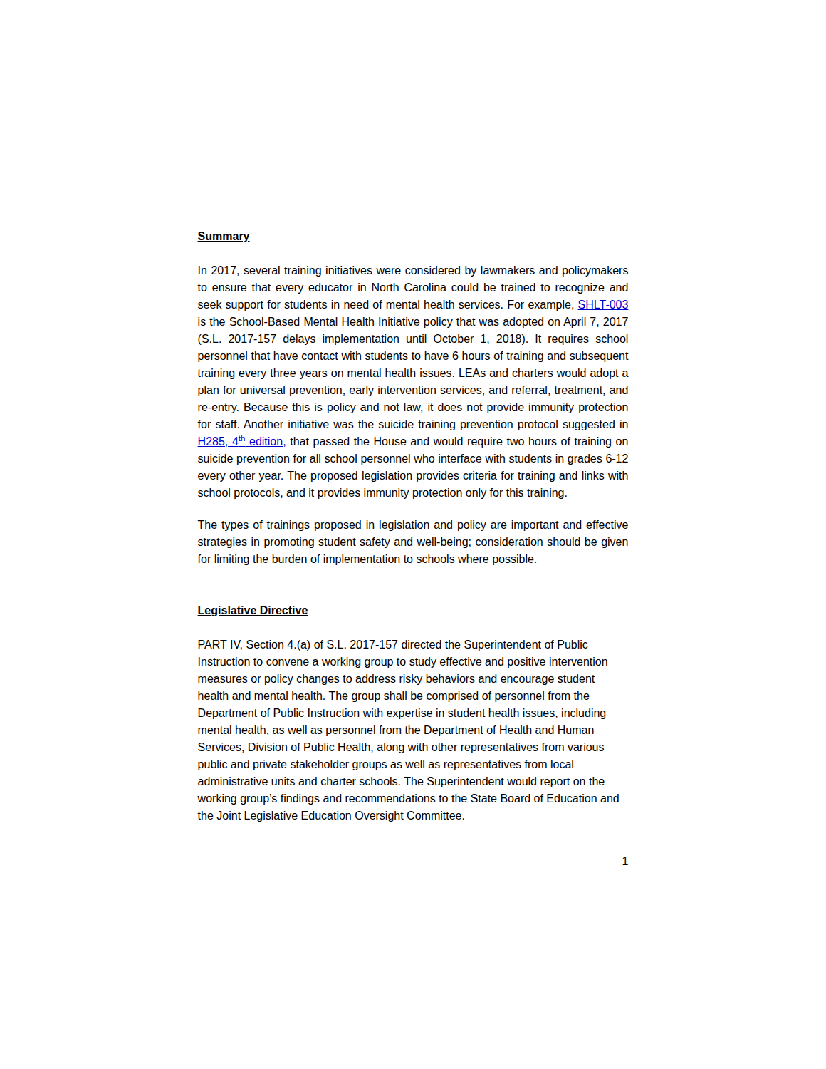Summary
In 2017, several training initiatives were considered by lawmakers and policymakers to ensure that every educator in North Carolina could be trained to recognize and seek support for students in need of mental health services. For example, SHLT-003 is the School-Based Mental Health Initiative policy that was adopted on April 7, 2017 (S.L. 2017-157 delays implementation until October 1, 2018). It requires school personnel that have contact with students to have 6 hours of training and subsequent training every three years on mental health issues. LEAs and charters would adopt a plan for universal prevention, early intervention services, and referral, treatment, and re-entry. Because this is policy and not law, it does not provide immunity protection for staff. Another initiative was the suicide training prevention protocol suggested in H285, 4th edition, that passed the House and would require two hours of training on suicide prevention for all school personnel who interface with students in grades 6-12 every other year. The proposed legislation provides criteria for training and links with school protocols, and it provides immunity protection only for this training.
The types of trainings proposed in legislation and policy are important and effective strategies in promoting student safety and well-being; consideration should be given for limiting the burden of implementation to schools where possible.
Legislative Directive
PART IV, Section 4.(a) of S.L. 2017-157 directed the Superintendent of Public Instruction to convene a working group to study effective and positive intervention measures or policy changes to address risky behaviors and encourage student health and mental health. The group shall be comprised of personnel from the Department of Public Instruction with expertise in student health issues, including mental health, as well as personnel from the Department of Health and Human Services, Division of Public Health, along with other representatives from various public and private stakeholder groups as well as representatives from local administrative units and charter schools. The Superintendent would report on the working group’s findings and recommendations to the State Board of Education and the Joint Legislative Education Oversight Committee.
1